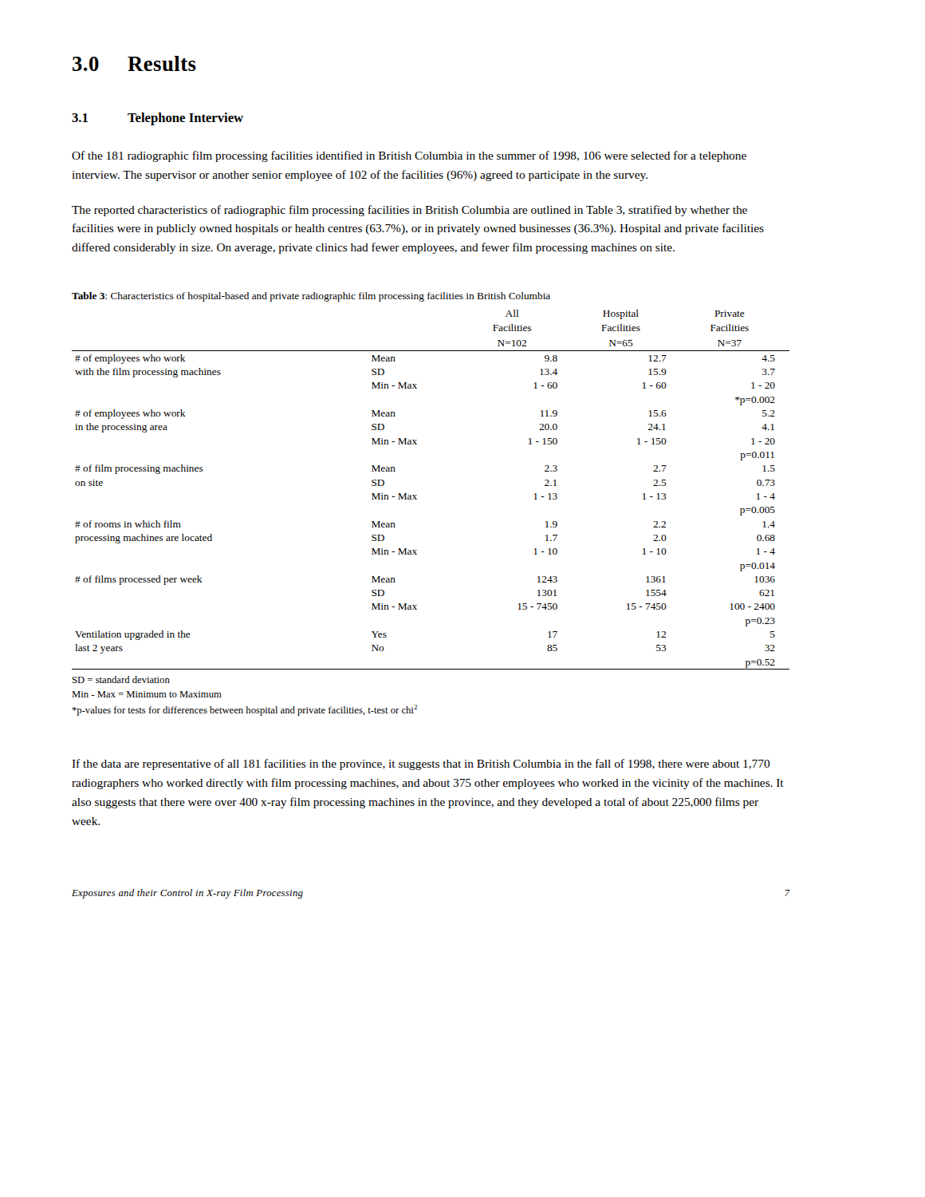3.0 Results
3.1 Telephone Interview
Of the 181 radiographic film processing facilities identified in British Columbia in the summer of 1998, 106 were selected for a telephone interview. The supervisor or another senior employee of 102 of the facilities (96%) agreed to participate in the survey.
The reported characteristics of radiographic film processing facilities in British Columbia are outlined in Table 3, stratified by whether the facilities were in publicly owned hospitals or health centres (63.7%), or in privately owned businesses (36.3%). Hospital and private facilities differed considerably in size. On average, private clinics had fewer employees, and fewer film processing machines on site.
Table 3: Characteristics of hospital-based and private radiographic film processing facilities in British Columbia
| | | All | Hospital | Private |
| --- | --- | --- | --- | --- |
| | | Facilities | Facilities | Facilities |
| | | N=102 | N=65 | N=37 |
| # of employees who work | Mean | 9.8 | 12.7 | 4.5 |
| with the film processing machines | SD | 13.4 | 15.9 | 3.7 |
| | Min - Max | 1 - 60 | 1 - 60 | 1 - 20 |
| | | | | *p=0.002 |
| # of employees who work | Mean | 11.9 | 15.6 | 5.2 |
| in the processing area | SD | 20.0 | 24.1 | 4.1 |
| | Min - Max | 1 - 150 | 1 - 150 | 1 - 20 |
| | | | | p=0.011 |
| # of film processing machines | Mean | 2.3 | 2.7 | 1.5 |
| on site | SD | 2.1 | 2.5 | 0.73 |
| | Min - Max | 1 - 13 | 1 - 13 | 1 - 4 |
| | | | | p=0.005 |
| # of rooms in which film | Mean | 1.9 | 2.2 | 1.4 |
| processing machines are located | SD | 1.7 | 2.0 | 0.68 |
| | Min - Max | 1 - 10 | 1 - 10 | 1 - 4 |
| | | | | p=0.014 |
| # of films processed per week | Mean | 1243 | 1361 | 1036 |
| | SD | 1301 | 1554 | 621 |
| | Min - Max | 15 - 7450 | 15 - 7450 | 100 - 2400 |
| | | | | p=0.23 |
| Ventilation upgraded in the | Yes | 17 | 12 | 5 |
| last 2 years | No | 85 | 53 | 32 |
| | | | | p=0.52 |
SD = standard deviation
Min - Max = Minimum to Maximum
*p-values for tests for differences between hospital and private facilities, t-test or chi2
If the data are representative of all 181 facilities in the province, it suggests that in British Columbia in the fall of 1998, there were about 1,770 radiographers who worked directly with film processing machines, and about 375 other employees who worked in the vicinity of the machines. It also suggests that there were over 400 x-ray film processing machines in the province, and they developed a total of about 225,000 films per week.
Exposures and their Control in X-ray Film Processing 7